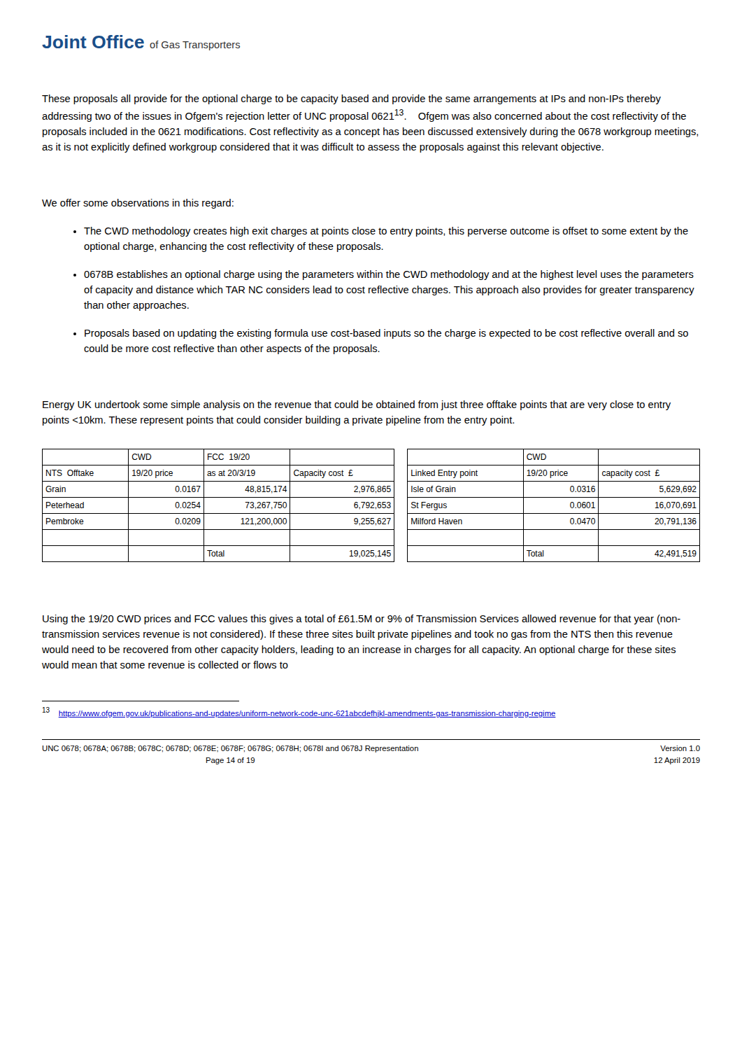Joint Office of Gas Transporters
These proposals all provide for the optional charge to be capacity based and provide the same arrangements at IPs and non-IPs thereby addressing two of the issues in Ofgem's rejection letter of UNC proposal 062113. Ofgem was also concerned about the cost reflectivity of the proposals included in the 0621 modifications. Cost reflectivity as a concept has been discussed extensively during the 0678 workgroup meetings, as it is not explicitly defined workgroup considered that it was difficult to assess the proposals against this relevant objective.
We offer some observations in this regard:
The CWD methodology creates high exit charges at points close to entry points, this perverse outcome is offset to some extent by the optional charge, enhancing the cost reflectivity of these proposals.
0678B establishes an optional charge using the parameters within the CWD methodology and at the highest level uses the parameters of capacity and distance which TAR NC considers lead to cost reflective charges. This approach also provides for greater transparency than other approaches.
Proposals based on updating the existing formula use cost-based inputs so the charge is expected to be cost reflective overall and so could be more cost reflective than other aspects of the proposals.
Energy UK undertook some simple analysis on the revenue that could be obtained from just three offtake points that are very close to entry points <10km. These represent points that could consider building a private pipeline from the entry point.
| | CWD | FCC 19/20 | | | | CWD | |
| NTS Offtake | 19/20 price | as at 20/3/19 | Capacity cost £ | | Linked Entry point | 19/20 price | capacity cost £ |
| Grain | 0.0167 | 48,815,174 | 2,976,865 | | Isle of Grain | 0.0316 | 5,629,692 |
| Peterhead | 0.0254 | 73,267,750 | 6,792,653 | | St Fergus | 0.0601 | 16,070,691 |
| Pembroke | 0.0209 | 121,200,000 | 9,255,627 | | Milford Haven | 0.0470 | 20,791,136 |
| | | Total | 19,025,145 | | | Total | 42,491,519 |
Using the 19/20 CWD prices and FCC values this gives a total of £61.5M or 9% of Transmission Services allowed revenue for that year (non-transmission services revenue is not considered). If these three sites built private pipelines and took no gas from the NTS then this revenue would need to be recovered from other capacity holders, leading to an increase in charges for all capacity. An optional charge for these sites would mean that some revenue is collected or flows to
13 https://www.ofgem.gov.uk/publications-and-updates/uniform-network-code-unc-621abcdefhjkl-amendments-gas-transmission-charging-regime
UNC 0678; 0678A; 0678B; 0678C; 0678D; 0678E; 0678F; 0678G; 0678H; 0678I and 0678J Representation
Page 14 of 19
Version 1.0
12 April 2019